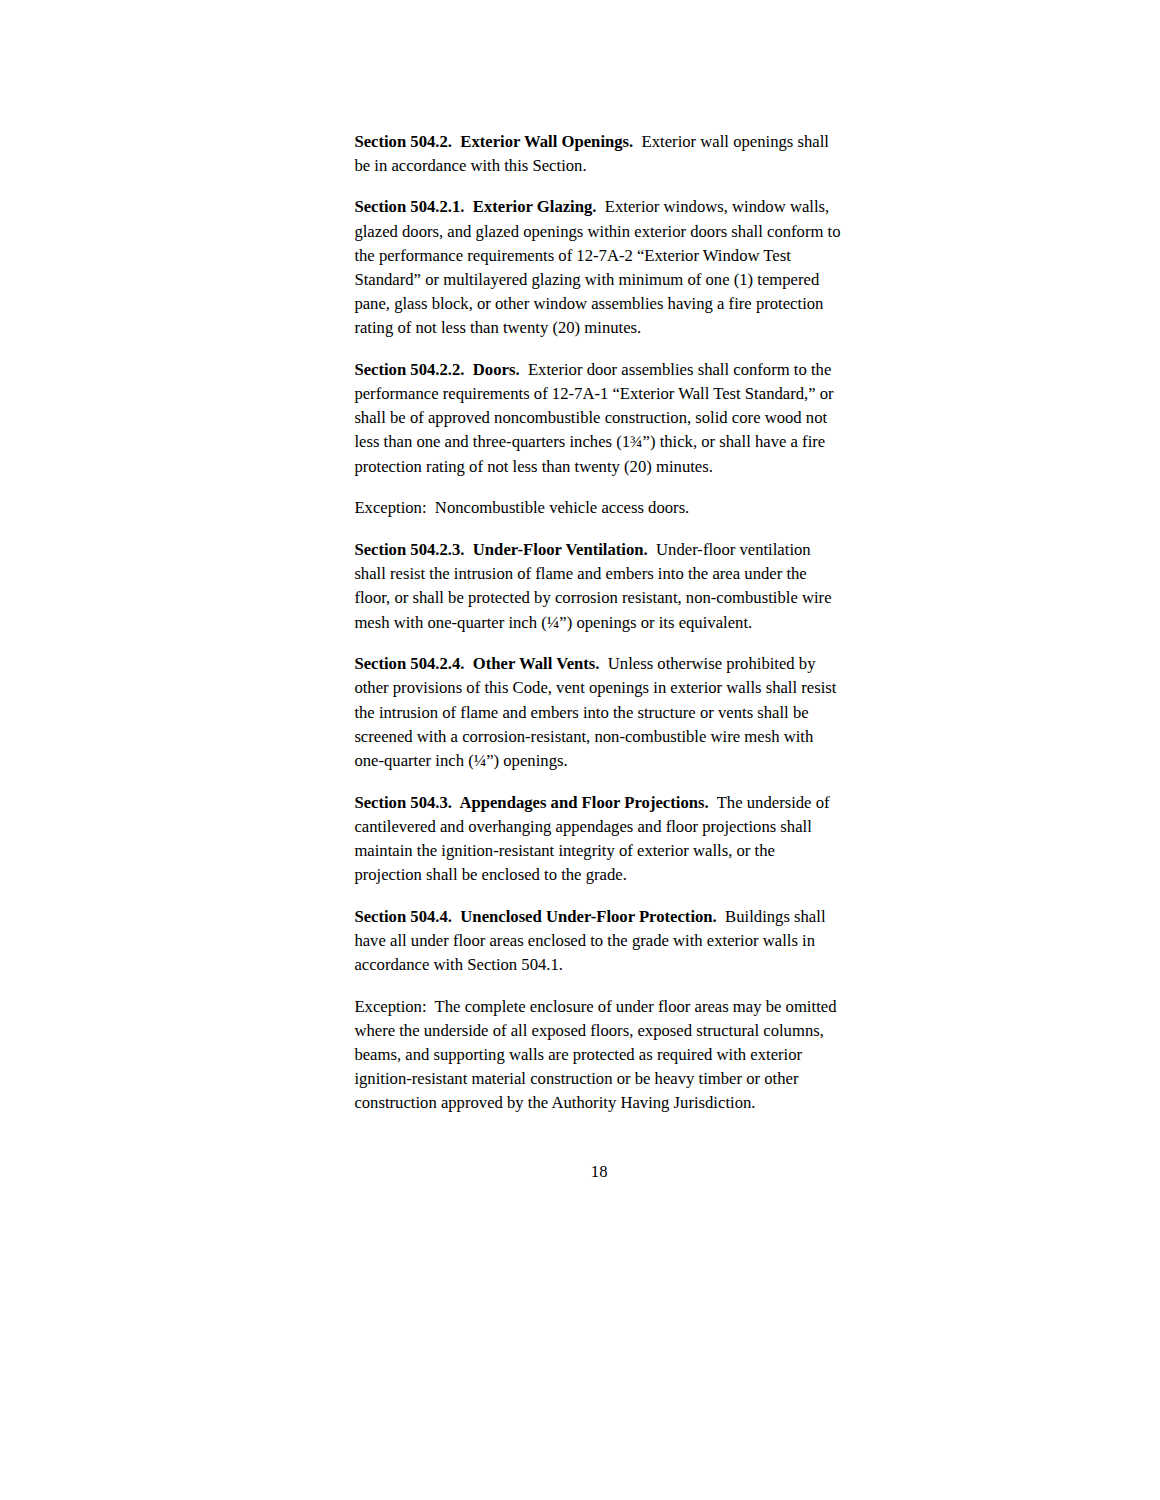Section 504.2. Exterior Wall Openings. Exterior wall openings shall be in accordance with this Section.
Section 504.2.1. Exterior Glazing. Exterior windows, window walls, glazed doors, and glazed openings within exterior doors shall conform to the performance requirements of 12-7A-2 “Exterior Window Test Standard” or multilayered glazing with minimum of one (1) tempered pane, glass block, or other window assemblies having a fire protection rating of not less than twenty (20) minutes.
Section 504.2.2. Doors. Exterior door assemblies shall conform to the performance requirements of 12-7A-1 “Exterior Wall Test Standard,” or shall be of approved noncombustible construction, solid core wood not less than one and three-quarters inches (1¾”) thick, or shall have a fire protection rating of not less than twenty (20) minutes.
Exception: Noncombustible vehicle access doors.
Section 504.2.3. Under-Floor Ventilation. Under-floor ventilation shall resist the intrusion of flame and embers into the area under the floor, or shall be protected by corrosion resistant, non-combustible wire mesh with one-quarter inch (¼”) openings or its equivalent.
Section 504.2.4. Other Wall Vents. Unless otherwise prohibited by other provisions of this Code, vent openings in exterior walls shall resist the intrusion of flame and embers into the structure or vents shall be screened with a corrosion-resistant, non-combustible wire mesh with one-quarter inch (¼”) openings.
Section 504.3. Appendages and Floor Projections. The underside of cantilevered and overhanging appendages and floor projections shall maintain the ignition-resistant integrity of exterior walls, or the projection shall be enclosed to the grade.
Section 504.4. Unenclosed Under-Floor Protection. Buildings shall have all under floor areas enclosed to the grade with exterior walls in accordance with Section 504.1.
Exception: The complete enclosure of under floor areas may be omitted where the underside of all exposed floors, exposed structural columns, beams, and supporting walls are protected as required with exterior ignition-resistant material construction or be heavy timber or other construction approved by the Authority Having Jurisdiction.
18